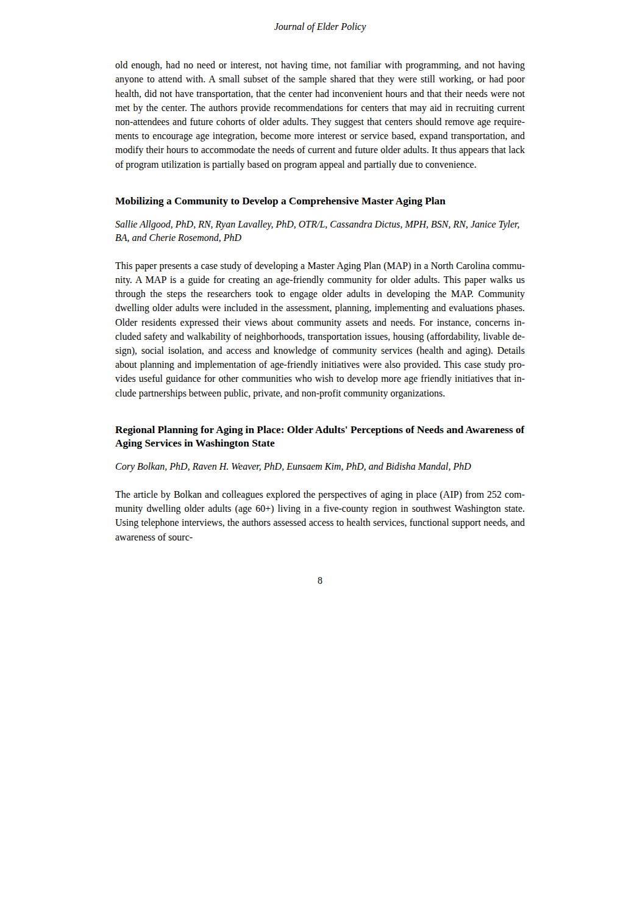Journal of Elder Policy
old enough, had no need or interest, not having time, not familiar with programming, and not having anyone to attend with. A small subset of the sample shared that they were still working, or had poor health, did not have transportation, that the center had inconvenient hours and that their needs were not met by the center. The authors provide recommendations for centers that may aid in recruiting current non-attendees and future cohorts of older adults. They suggest that centers should remove age requirements to encourage age integration, become more interest or service based, expand transportation, and modify their hours to accommodate the needs of current and future older adults. It thus appears that lack of program utilization is partially based on program appeal and partially due to convenience.
Mobilizing a Community to Develop a Comprehensive Master Aging Plan
Sallie Allgood, PhD, RN, Ryan Lavalley, PhD, OTR/L, Cassandra Dictus, MPH, BSN, RN, Janice Tyler, BA, and Cherie Rosemond, PhD
This paper presents a case study of developing a Master Aging Plan (MAP) in a North Carolina community. A MAP is a guide for creating an age-friendly community for older adults. This paper walks us through the steps the researchers took to engage older adults in developing the MAP. Community dwelling older adults were included in the assessment, planning, implementing and evaluations phases. Older residents expressed their views about community assets and needs. For instance, concerns included safety and walkability of neighborhoods, transportation issues, housing (affordability, livable design), social isolation, and access and knowledge of community services (health and aging). Details about planning and implementation of age-friendly initiatives were also provided. This case study provides useful guidance for other communities who wish to develop more age friendly initiatives that include partnerships between public, private, and non-profit community organizations.
Regional Planning for Aging in Place: Older Adults' Perceptions of Needs and Awareness of Aging Services in Washington State
Cory Bolkan, PhD, Raven H. Weaver, PhD, Eunsaem Kim, PhD, and Bidisha Mandal, PhD
The article by Bolkan and colleagues explored the perspectives of aging in place (AIP) from 252 community dwelling older adults (age 60+) living in a five-county region in southwest Washington state. Using telephone interviews, the authors assessed access to health services, functional support needs, and awareness of sourc-
8